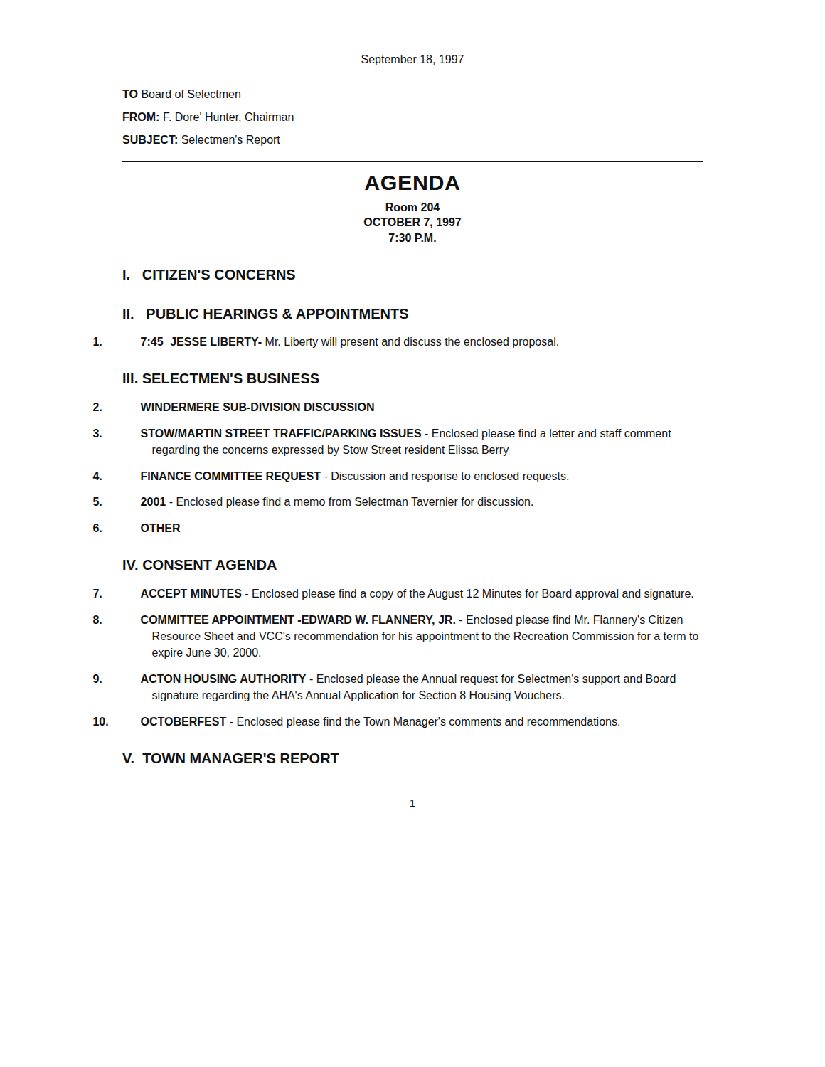September 18, 1997
TO Board of Selectmen
FROM: F. Dore' Hunter, Chairman
SUBJECT: Selectmen's Report
AGENDA
Room 204
OCTOBER 7, 1997
7:30 P.M.
I. CITIZEN'S CONCERNS
II. PUBLIC HEARINGS & APPOINTMENTS
1. 7:45 Jesse Liberty- Mr. Liberty will present and discuss the enclosed proposal.
III. SELECTMEN'S BUSINESS
2. Windermere Sub-Division Discussion
3. Stow/Martin Street Traffic/Parking Issues - Enclosed please find a letter and staff comment regarding the concerns expressed by Stow Street resident Elissa Berry
4. Finance Committee Request - Discussion and response to enclosed requests.
5. 2001 - Enclosed please find a memo from Selectman Tavernier for discussion.
6. Other
IV. CONSENT AGENDA
7. Accept Minutes - Enclosed please find a copy of the August 12 Minutes for Board approval and signature.
8. Committee Appointment -Edward W. Flannery, Jr. - Enclosed please find Mr. Flannery's Citizen Resource Sheet and VCC's recommendation for his appointment to the Recreation Commission for a term to expire June 30, 2000.
9. Acton Housing Authority - Enclosed please the Annual request for Selectmen's support and Board signature regarding the AHA's Annual Application for Section 8 Housing Vouchers.
10. Octoberfest - Enclosed please find the Town Manager's comments and recommendations.
V. TOWN MANAGER'S REPORT
1